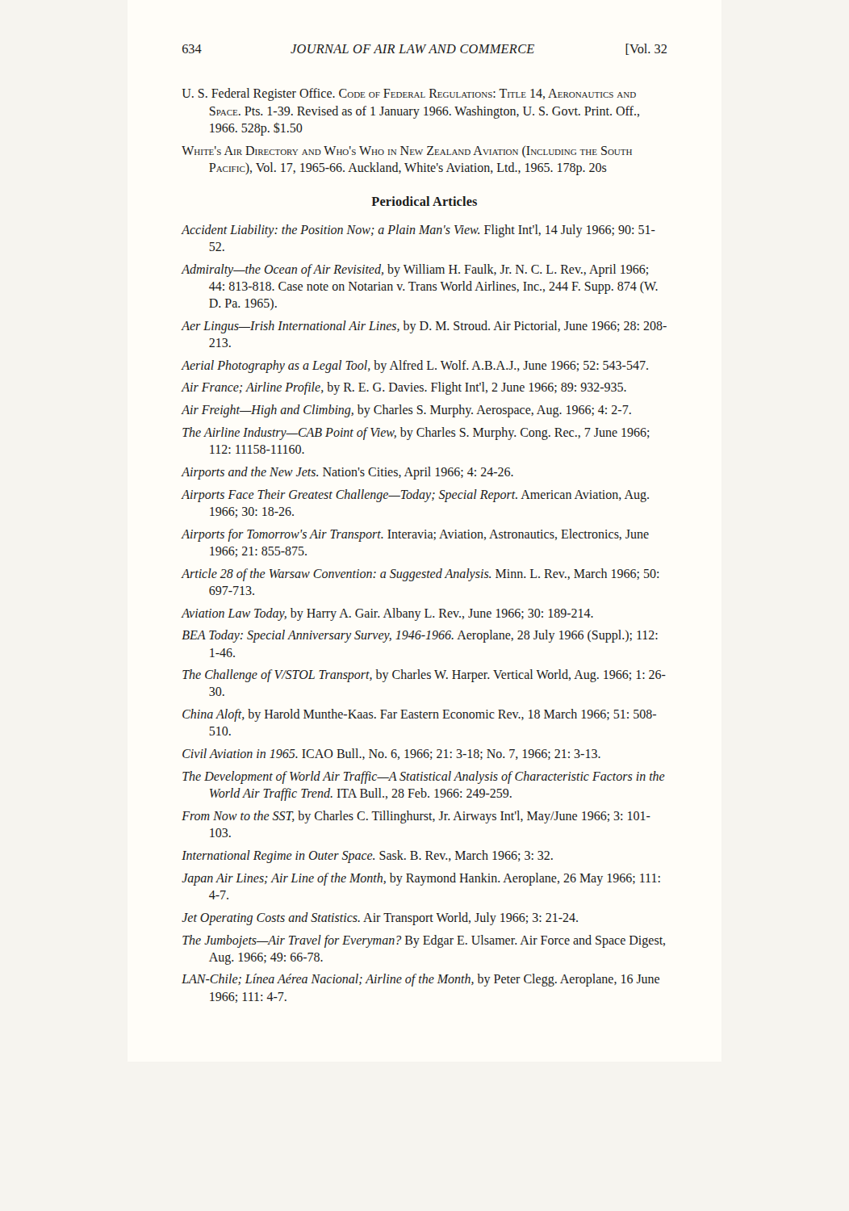634 JOURNAL OF AIR LAW AND COMMERCE [Vol. 32
U. S. Federal Register Office. Code of Federal Regulations: Title 14, Aeronautics and Space. Pts. 1-39. Revised as of 1 January 1966. Washington, U. S. Govt. Print. Off., 1966. 528p. $1.50
White's Air Directory and Who's Who in New Zealand Aviation (Including the South Pacific), Vol. 17, 1965-66. Auckland, White's Aviation, Ltd., 1965. 178p. 20s
Periodical Articles
Accident Liability: the Position Now; a Plain Man's View. Flight Int'l, 14 July 1966; 90: 51-52.
Admiralty—the Ocean of Air Revisited, by William H. Faulk, Jr. N. C. L. Rev., April 1966; 44: 813-818. Case note on Notarian v. Trans World Airlines, Inc., 244 F. Supp. 874 (W. D. Pa. 1965).
Aer Lingus—Irish International Air Lines, by D. M. Stroud. Air Pictorial, June 1966; 28: 208-213.
Aerial Photography as a Legal Tool, by Alfred L. Wolf. A.B.A.J., June 1966; 52: 543-547.
Air France; Airline Profile, by R. E. G. Davies. Flight Int'l, 2 June 1966; 89: 932-935.
Air Freight—High and Climbing, by Charles S. Murphy. Aerospace, Aug. 1966; 4: 2-7.
The Airline Industry—CAB Point of View, by Charles S. Murphy. Cong. Rec., 7 June 1966; 112: 11158-11160.
Airports and the New Jets. Nation's Cities, April 1966; 4: 24-26.
Airports Face Their Greatest Challenge—Today; Special Report. American Aviation, Aug. 1966; 30: 18-26.
Airports for Tomorrow's Air Transport. Interavia; Aviation, Astronautics, Electronics, June 1966; 21: 855-875.
Article 28 of the Warsaw Convention: a Suggested Analysis. Minn. L. Rev., March 1966; 50: 697-713.
Aviation Law Today, by Harry A. Gair. Albany L. Rev., June 1966; 30: 189-214.
BEA Today: Special Anniversary Survey, 1946-1966. Aeroplane, 28 July 1966 (Suppl.); 112: 1-46.
The Challenge of V/STOL Transport, by Charles W. Harper. Vertical World, Aug. 1966; 1: 26-30.
China Aloft, by Harold Munthe-Kaas. Far Eastern Economic Rev., 18 March 1966; 51: 508-510.
Civil Aviation in 1965. ICAO Bull., No. 6, 1966; 21: 3-18; No. 7, 1966; 21: 3-13.
The Development of World Air Traffic—A Statistical Analysis of Characteristic Factors in the World Air Traffic Trend. ITA Bull., 28 Feb. 1966: 249-259.
From Now to the SST, by Charles C. Tillinghurst, Jr. Airways Int'l, May/June 1966; 3: 101-103.
International Regime in Outer Space. Sask. B. Rev., March 1966; 3: 32.
Japan Air Lines; Air Line of the Month, by Raymond Hankin. Aeroplane, 26 May 1966; 111: 4-7.
Jet Operating Costs and Statistics. Air Transport World, July 1966; 3: 21-24.
The Jumbojets—Air Travel for Everyman? By Edgar E. Ulsamer. Air Force and Space Digest, Aug. 1966; 49: 66-78.
LAN-Chile; Línea Aérea Nacional; Airline of the Month, by Peter Clegg. Aeroplane, 16 June 1966; 111: 4-7.